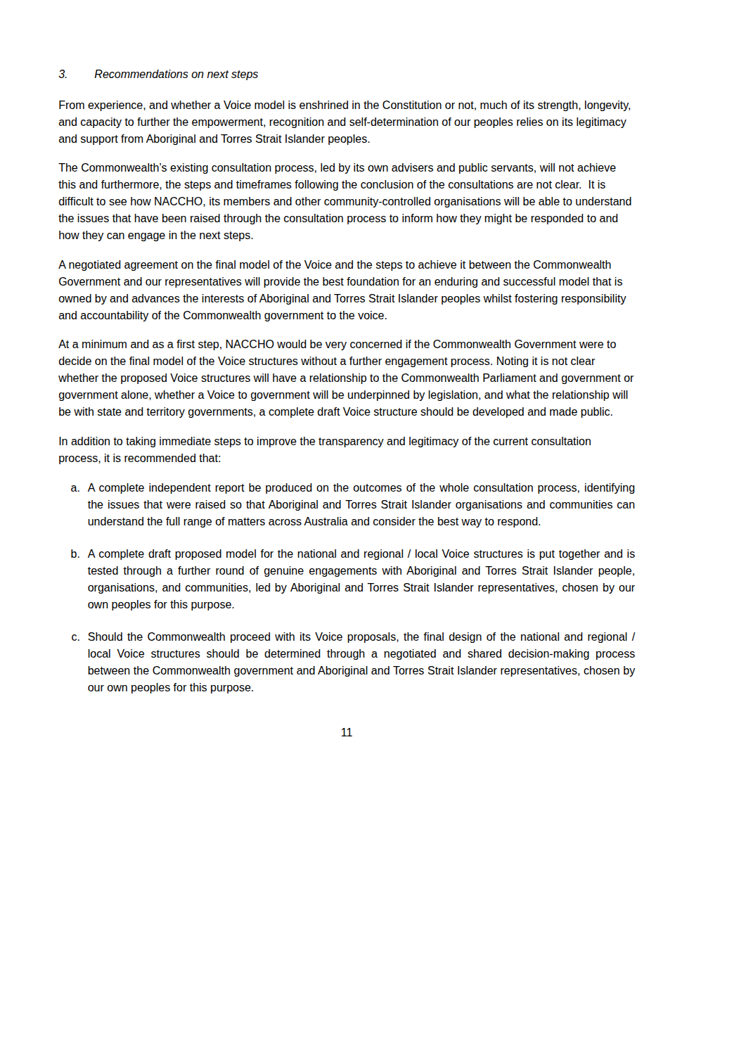3. Recommendations on next steps
From experience, and whether a Voice model is enshrined in the Constitution or not, much of its strength, longevity, and capacity to further the empowerment, recognition and self-determination of our peoples relies on its legitimacy and support from Aboriginal and Torres Strait Islander peoples.
The Commonwealth’s existing consultation process, led by its own advisers and public servants, will not achieve this and furthermore, the steps and timeframes following the conclusion of the consultations are not clear. It is difficult to see how NACCHO, its members and other community-controlled organisations will be able to understand the issues that have been raised through the consultation process to inform how they might be responded to and how they can engage in the next steps.
A negotiated agreement on the final model of the Voice and the steps to achieve it between the Commonwealth Government and our representatives will provide the best foundation for an enduring and successful model that is owned by and advances the interests of Aboriginal and Torres Strait Islander peoples whilst fostering responsibility and accountability of the Commonwealth government to the voice.
At a minimum and as a first step, NACCHO would be very concerned if the Commonwealth Government were to decide on the final model of the Voice structures without a further engagement process. Noting it is not clear whether the proposed Voice structures will have a relationship to the Commonwealth Parliament and government or government alone, whether a Voice to government will be underpinned by legislation, and what the relationship will be with state and territory governments, a complete draft Voice structure should be developed and made public.
In addition to taking immediate steps to improve the transparency and legitimacy of the current consultation process, it is recommended that:
A complete independent report be produced on the outcomes of the whole consultation process, identifying the issues that were raised so that Aboriginal and Torres Strait Islander organisations and communities can understand the full range of matters across Australia and consider the best way to respond.
A complete draft proposed model for the national and regional / local Voice structures is put together and is tested through a further round of genuine engagements with Aboriginal and Torres Strait Islander people, organisations, and communities, led by Aboriginal and Torres Strait Islander representatives, chosen by our own peoples for this purpose.
Should the Commonwealth proceed with its Voice proposals, the final design of the national and regional / local Voice structures should be determined through a negotiated and shared decision-making process between the Commonwealth government and Aboriginal and Torres Strait Islander representatives, chosen by our own peoples for this purpose.
11